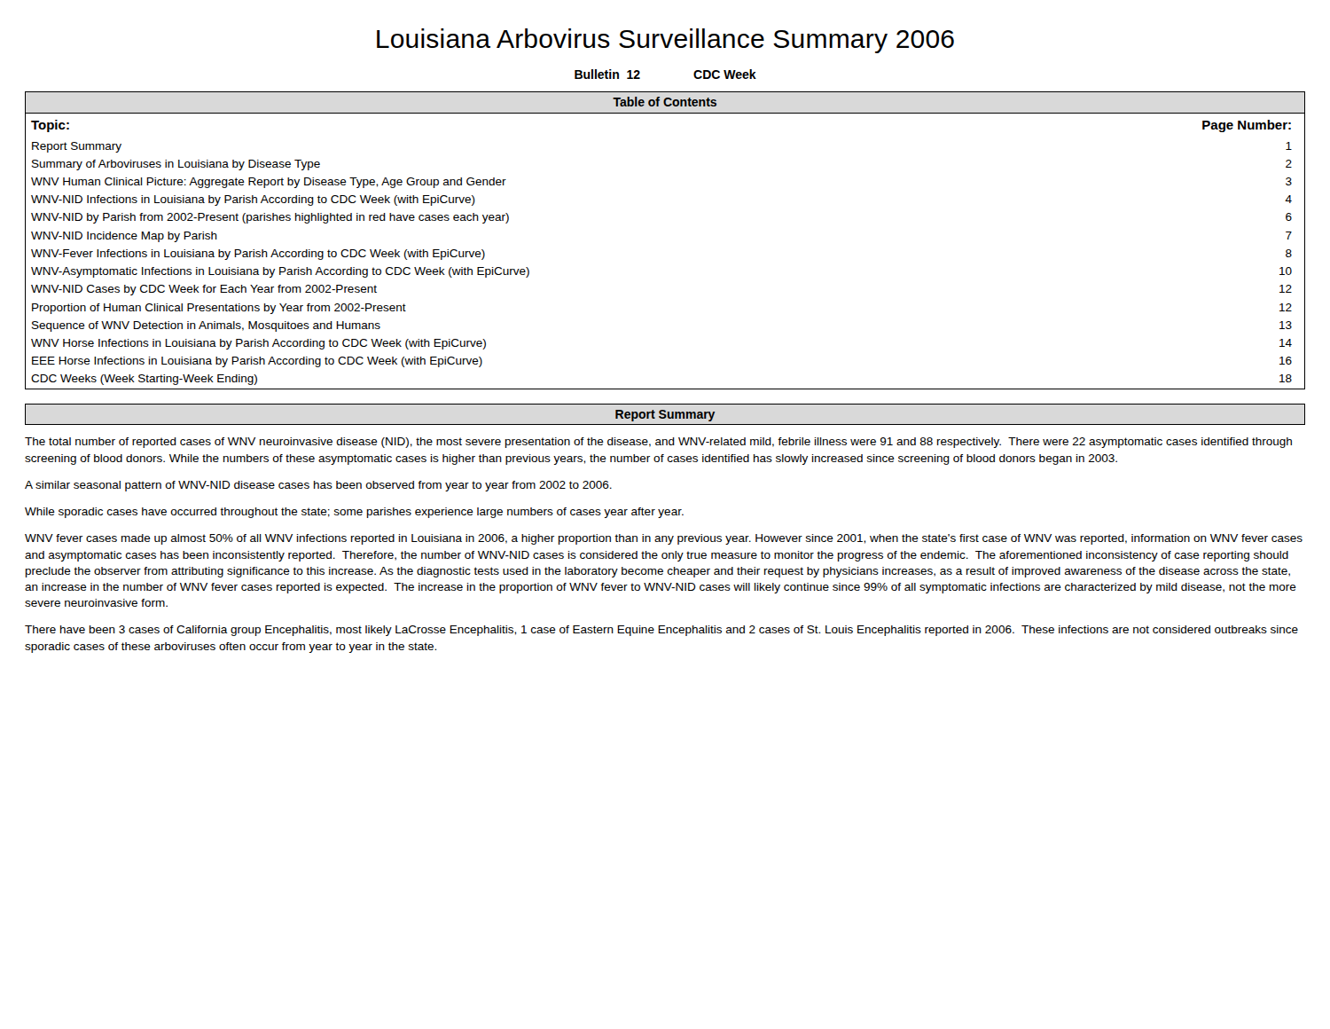Louisiana Arbovirus Surveillance Summary 2006
Bulletin 12 CDC Week
Table of Contents
| Topic: | Page Number: |
| Report Summary | 1 |
| Summary of Arboviruses in Louisiana by Disease Type | 2 |
| WNV Human Clinical Picture: Aggregate Report by Disease Type, Age Group and Gender | 3 |
| WNV-NID Infections in Louisiana by Parish According to CDC Week (with EpiCurve) | 4 |
| WNV-NID by Parish from 2002-Present (parishes highlighted in red have cases each year) | 6 |
| WNV-NID Incidence Map by Parish | 7 |
| WNV-Fever Infections in Louisiana by Parish According to CDC Week (with EpiCurve) | 8 |
| WNV-Asymptomatic Infections in Louisiana by Parish According to CDC Week (with EpiCurve) | 10 |
| WNV-NID Cases by CDC Week for Each Year from 2002-Present | 12 |
| Proportion of Human Clinical Presentations by Year from 2002-Present | 12 |
| Sequence of WNV Detection in Animals, Mosquitoes and Humans | 13 |
| WNV Horse Infections in Louisiana by Parish According to CDC Week (with EpiCurve) | 14 |
| EEE Horse Infections in Louisiana by Parish According to CDC Week (with EpiCurve) | 16 |
| CDC Weeks (Week Starting-Week Ending) | 18 |
Report Summary
The total number of reported cases of WNV neuroinvasive disease (NID), the most severe presentation of the disease, and WNV-related mild, febrile illness were 91 and 88 respectively. There were 22 asymptomatic cases identified through screening of blood donors. While the numbers of these asymptomatic cases is higher than previous years, the number of cases identified has slowly increased since screening of blood donors began in 2003.
A similar seasonal pattern of WNV-NID disease cases has been observed from year to year from 2002 to 2006.
While sporadic cases have occurred throughout the state; some parishes experience large numbers of cases year after year.
WNV fever cases made up almost 50% of all WNV infections reported in Louisiana in 2006, a higher proportion than in any previous year. However since 2001, when the state's first case of WNV was reported, information on WNV fever cases and asymptomatic cases has been inconsistently reported. Therefore, the number of WNV-NID cases is considered the only true measure to monitor the progress of the endemic. The aforementioned inconsistency of case reporting should preclude the observer from attributing significance to this increase. As the diagnostic tests used in the laboratory become cheaper and their request by physicians increases, as a result of improved awareness of the disease across the state, an increase in the number of WNV fever cases reported is expected. The increase in the proportion of WNV fever to WNV-NID cases will likely continue since 99% of all symptomatic infections are characterized by mild disease, not the more severe neuroinvasive form.
There have been 3 cases of California group Encephalitis, most likely LaCrosse Encephalitis, 1 case of Eastern Equine Encephalitis and 2 cases of St. Louis Encephalitis reported in 2006. These infections are not considered outbreaks since sporadic cases of these arboviruses often occur from year to year in the state.